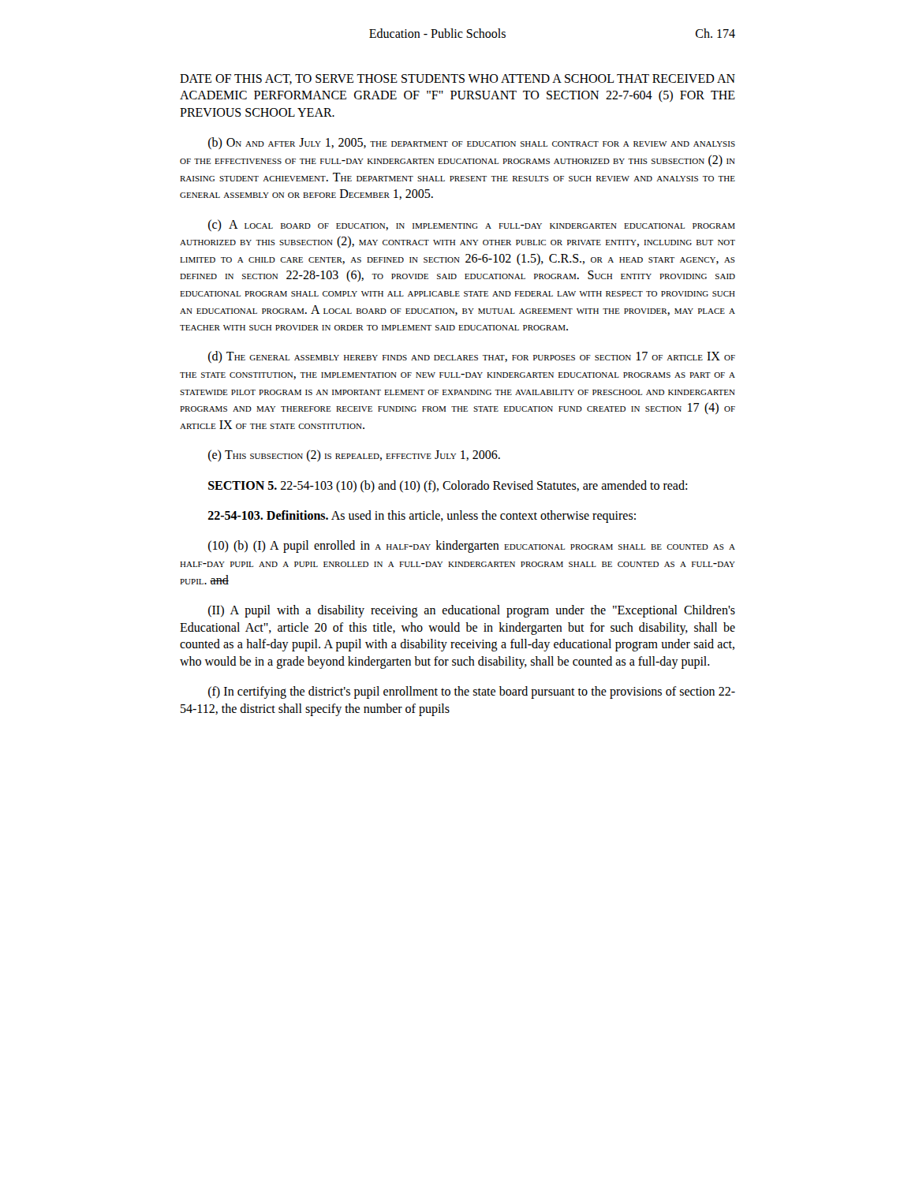Education - Public Schools
Ch. 174
DATE OF THIS ACT, TO SERVE THOSE STUDENTS WHO ATTEND A SCHOOL THAT RECEIVED AN ACADEMIC PERFORMANCE GRADE OF "F" PURSUANT TO SECTION 22-7-604 (5) FOR THE PREVIOUS SCHOOL YEAR.
(b) On and after July 1, 2005, the department of education shall contract for a review and analysis of the effectiveness of the full-day kindergarten educational programs authorized by this subsection (2) in raising student achievement. The department shall present the results of such review and analysis to the general assembly on or before December 1, 2005.
(c) A local board of education, in implementing a full-day kindergarten educational program authorized by this subsection (2), may contract with any other public or private entity, including but not limited to a child care center, as defined in section 26-6-102 (1.5), C.R.S., or a head start agency, as defined in section 22-28-103 (6), to provide said educational program. Such entity providing said educational program shall comply with all applicable state and federal law with respect to providing such an educational program. A local board of education, by mutual agreement with the provider, may place a teacher with such provider in order to implement said educational program.
(d) The general assembly hereby finds and declares that, for purposes of section 17 of article IX of the state constitution, the implementation of new full-day kindergarten educational programs as part of a statewide pilot program is an important element of expanding the availability of preschool and kindergarten programs and may therefore receive funding from the state education fund created in section 17 (4) of article IX of the state constitution.
(e) This subsection (2) is repealed, effective July 1, 2006.
SECTION 5. 22-54-103 (10) (b) and (10) (f), Colorado Revised Statutes, are amended to read:
22-54-103. Definitions. As used in this article, unless the context otherwise requires:
(10) (b) (I) A pupil enrolled in a half-day kindergarten educational program shall be counted as a half-day pupil and a pupil enrolled in a full-day kindergarten program shall be counted as a full-day pupil. and
(II) A pupil with a disability receiving an educational program under the "Exceptional Children's Educational Act", article 20 of this title, who would be in kindergarten but for such disability, shall be counted as a half-day pupil. A pupil with a disability receiving a full-day educational program under said act, who would be in a grade beyond kindergarten but for such disability, shall be counted as a full-day pupil.
(f) In certifying the district's pupil enrollment to the state board pursuant to the provisions of section 22-54-112, the district shall specify the number of pupils